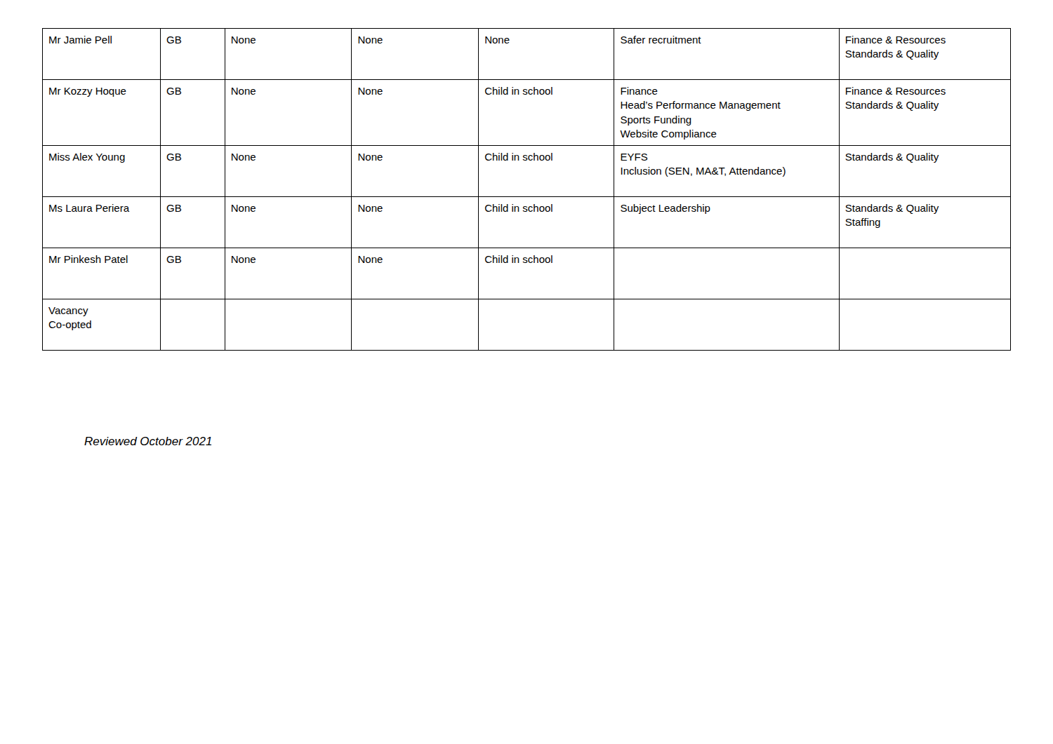| Mr Jamie Pell | GB | None | None | None | Safer recruitment | Finance & Resources Standards & Quality |
| Mr Kozzy Hoque | GB | None | None | Child in school | Finance Head’s Performance Management Sports Funding Website Compliance | Finance & Resources Standards & Quality |
| Miss Alex Young | GB | None | None | Child in school | EYFS Inclusion (SEN, MA&T, Attendance) | Standards & Quality |
| Ms Laura Periera | GB | None | None | Child in school | Subject Leadership | Standards & Quality Staffing |
| Mr Pinkesh Patel | GB | None | None | Child in school | | |
| Vacancy Co-opted | | | | | | |
Reviewed October 2021